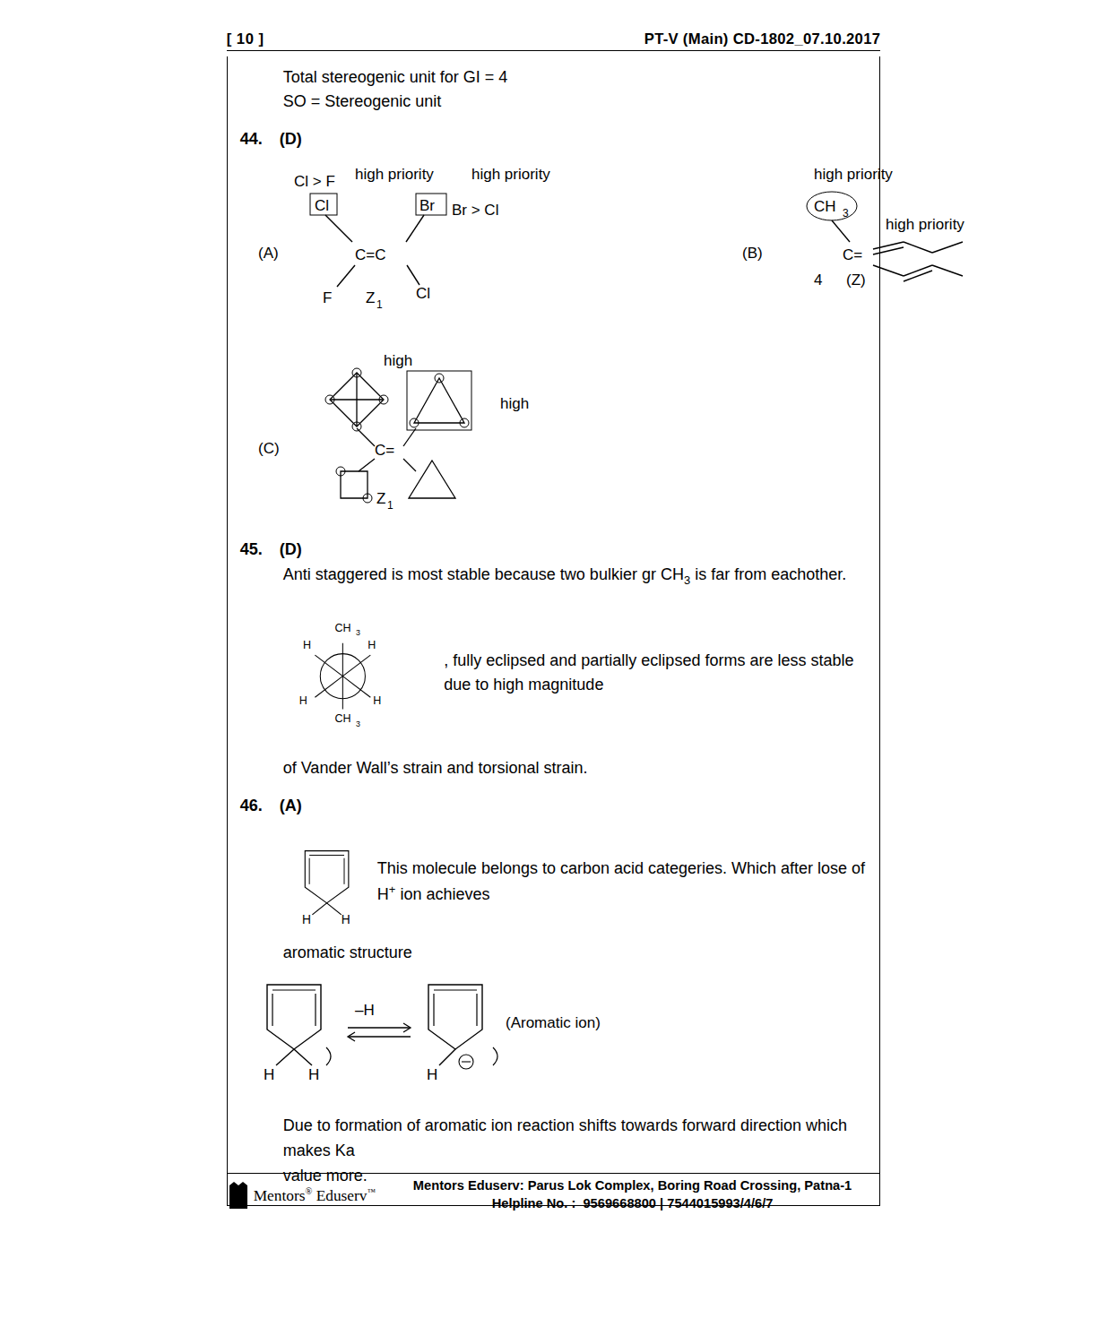[ 10 ]
PT-V (Main) CD-1802_07.10.2017
Total stereogenic unit for GI = 4
SO = Stereogenic unit
44.(D)
Cl > F high priority high priority Cl Br Br > Cl (A) C=C F Z 1 Cl high priority CH 3 high priority (B) C= 4 (Z)
(C) high high C= Z 1
45.(D)
Anti staggered is most stable because two bulkier gr CH3 is far from eachother.
CH 3 H H H H CH 3
, fully eclipsed and partially eclipsed forms are less stable due to high magnitude
of Vander Wall’s strain and torsional strain.
46.(A)
H H
This molecule belongs to carbon acid categeries. Which after lose of H+ ion achieves
aromatic structure
H H –H H (Aromatic ion)
Due to formation of aromatic ion reaction shifts towards forward direction which makes Ka
value more.
Mentors® Eduserv™
Mentors Eduserv: Parus Lok Complex, Boring Road Crossing, Patna-1
Helpline No. : 9569668800 | 7544015993/4/6/7